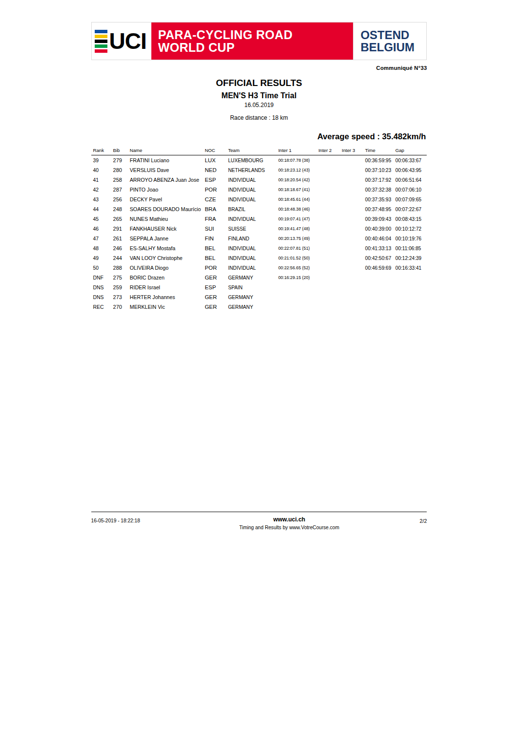UCI
PARA-CYCLING ROAD
WORLD CUP
OSTEND
BELGIUM
Communiqué N°33
OFFICIAL RESULTS
MEN'S H3 Time Trial
16.05.2019
Race distance : 18 km
Average speed : 35.482km/h
| Rank | Bib | Name | NOC | Team | Inter 1 | Inter 2 | Inter 3 | Time | Gap |
| --- | --- | --- | --- | --- | --- | --- | --- | --- | --- |
| 39 | 279 | FRATINI Luciano | LUX | LUXEMBOURG | 00:18:07.78 (38) | | | 00:36:59:95 | 00:06:33:67 |
| 40 | 280 | VERSLUIS Dave | NED | NETHERLANDS | 00:18:23.12 (43) | | | 00:37:10:23 | 00:06:43:95 |
| 41 | 258 | ARROYO ABENZA Juan Jose | ESP | INDIVIDUAL | 00:18:20.54 (42) | | | 00:37:17:92 | 00:06:51:64 |
| 42 | 287 | PINTO Joao | POR | INDIVIDUAL | 00:18:18.67 (41) | | | 00:37:32:38 | 00:07:06:10 |
| 43 | 256 | DECKY Pavel | CZE | INDIVIDUAL | 00:18:45.61 (44) | | | 00:37:35:93 | 00:07:09:65 |
| 44 | 248 | SOARES DOURADO Maurício | BRA | BRAZIL | 00:18:48.38 (46) | | | 00:37:48:95 | 00:07:22:67 |
| 45 | 265 | NUNES Mathieu | FRA | INDIVIDUAL | 00:19:07.41 (47) | | | 00:39:09:43 | 00:08:43:15 |
| 46 | 291 | FANKHAUSER Nick | SUI | SUISSE | 00:19:41.47 (48) | | | 00:40:39:00 | 00:10:12:72 |
| 47 | 261 | SEPPALA Janne | FIN | FINLAND | 00:20:13.75 (49) | | | 00:40:46:04 | 00:10:19:76 |
| 48 | 246 | ES-SALHY Mostafa | BEL | INDIVIDUAL | 00:22:07.81 (51) | | | 00:41:33:13 | 00:11:06:85 |
| 49 | 244 | VAN LOOY Christophe | BEL | INDIVIDUAL | 00:21:01.52 (50) | | | 00:42:50:67 | 00:12:24:39 |
| 50 | 288 | OLIVEIRA Diogo | POR | INDIVIDUAL | 00:22:56.65 (52) | | | 00:46:59:69 | 00:16:33:41 |
| DNF | 275 | BORIC Drazen | GER | GERMANY | 00:16:29.15 (20) | | | | |
| DNS | 259 | RIDER Israel | ESP | SPAIN | | | | | |
| DNS | 273 | HERTER Johannes | GER | GERMANY | | | | | |
| REC | 270 | MERKLEIN Vic | GER | GERMANY | | | | | |
16-05-2019 - 18:22:18
www.uci.ch
Timing and Results by www.VotreCourse.com
2/2